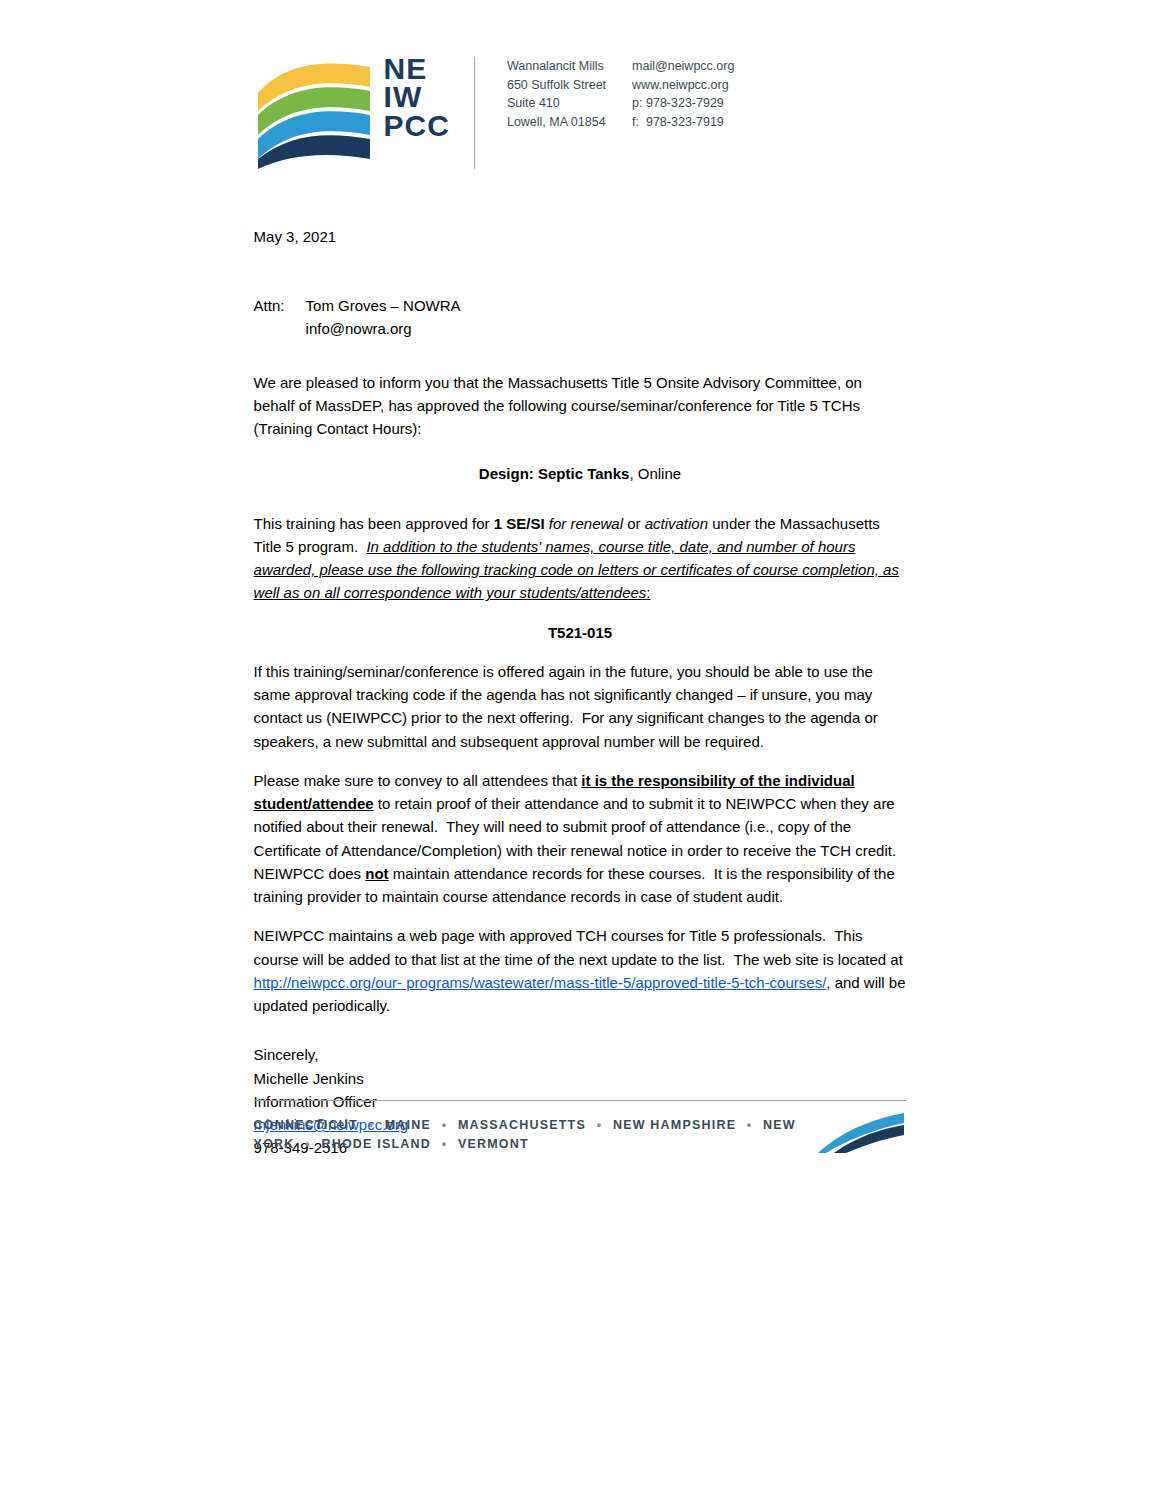NE IW PCC
Wannalancit Mills
650 Suffolk Street
Suite 410
Lowell, MA 01854
mail@neiwpcc.org
www.neiwpcc.org
p: 978-323-7929
f: 978-323-7919
May 3, 2021
Attn: Tom Groves – NOWRA
info@nowra.org
We are pleased to inform you that the Massachusetts Title 5 Onsite Advisory Committee, on behalf of MassDEP, has approved the following course/seminar/conference for Title 5 TCHs (Training Contact Hours):
Design: Septic Tanks, Online
This training has been approved for 1 SE/SI for renewal or activation under the Massachusetts Title 5 program. In addition to the students' names, course title, date, and number of hours awarded, please use the following tracking code on letters or certificates of course completion, as well as on all correspondence with your students/attendees:
T521-015
If this training/seminar/conference is offered again in the future, you should be able to use the same approval tracking code if the agenda has not significantly changed – if unsure, you may contact us (NEIWPCC) prior to the next offering. For any significant changes to the agenda or speakers, a new submittal and subsequent approval number will be required.
Please make sure to convey to all attendees that it is the responsibility of the individual student/attendee to retain proof of their attendance and to submit it to NEIWPCC when they are notified about their renewal. They will need to submit proof of attendance (i.e., copy of the Certificate of Attendance/Completion) with their renewal notice in order to receive the TCH credit. NEIWPCC does not maintain attendance records for these courses. It is the responsibility of the training provider to maintain course attendance records in case of student audit.
NEIWPCC maintains a web page with approved TCH courses for Title 5 professionals. This course will be added to that list at the time of the next update to the list. The web site is located at http://neiwpcc.org/our- programs/wastewater/mass-title-5/approved-title-5-tch-courses/, and will be updated periodically.
Sincerely,
Michelle Jenkins
Information Officer
mjenkins@neiwpcc.org
978-349-2516
CONNECTICUT • MAINE • MASSACHUSETTS • NEW HAMPSHIRE • NEW YORK • RHODE ISLAND • VERMONT